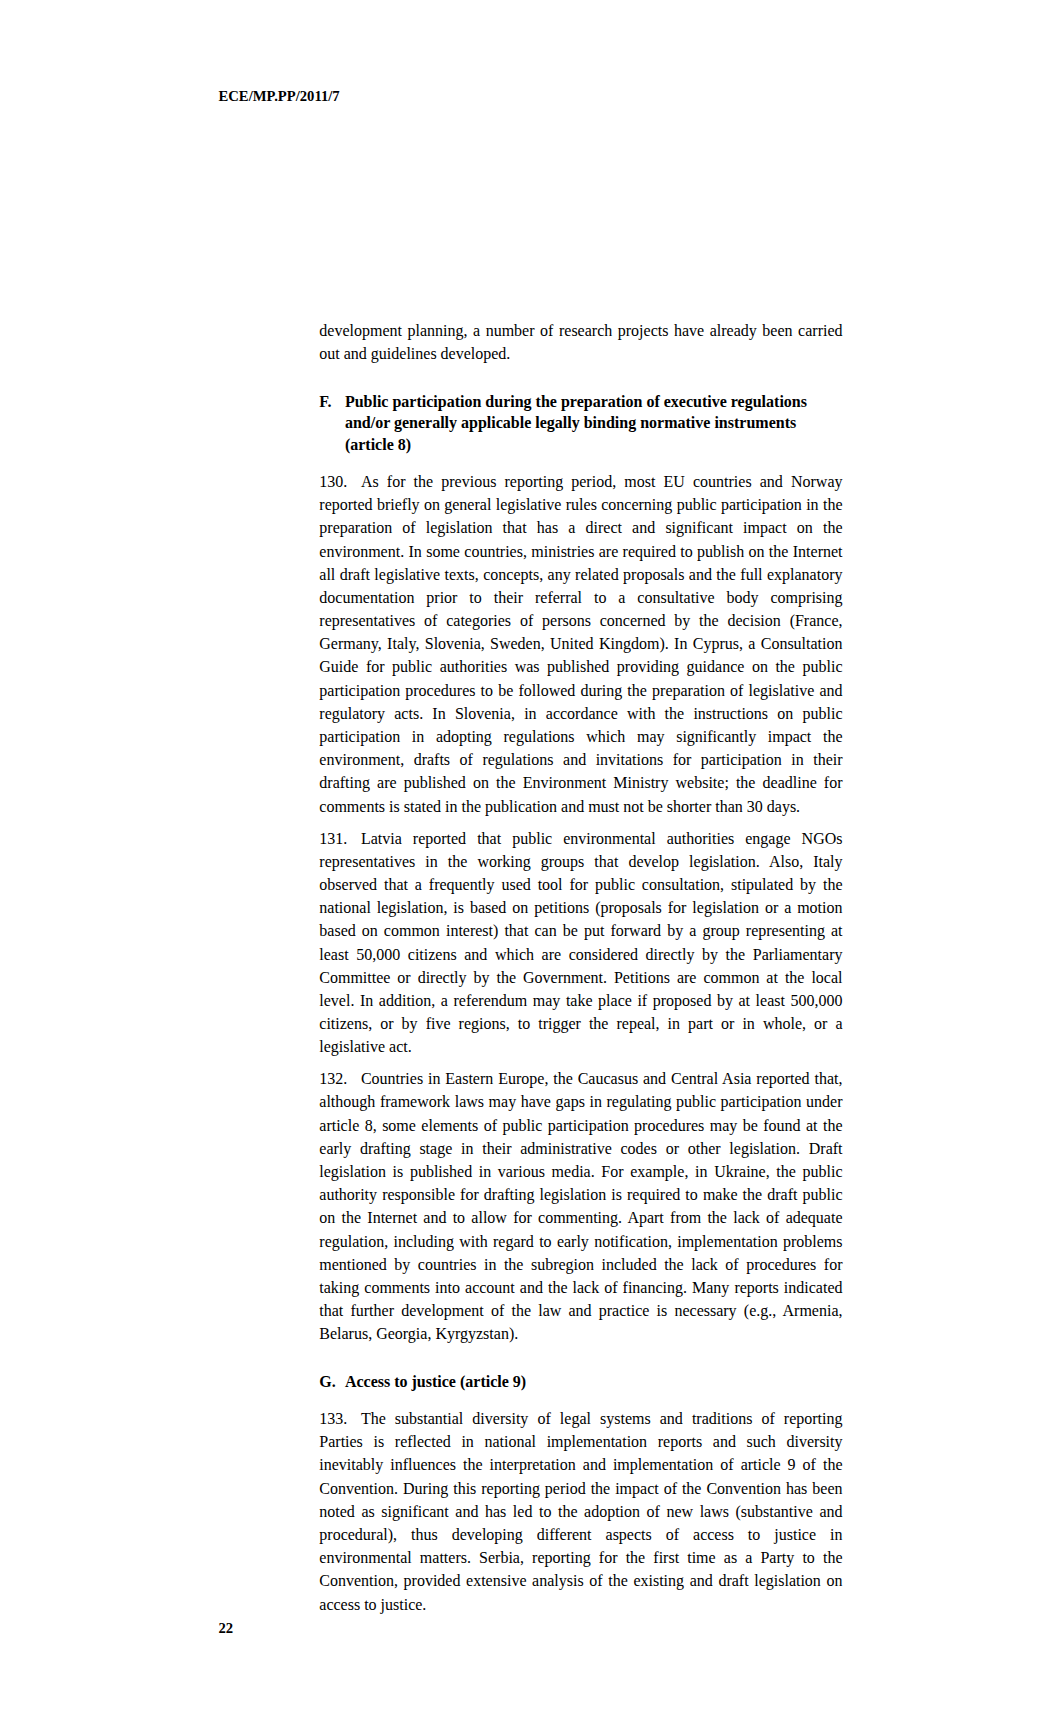ECE/MP.PP/2011/7
development planning, a number of research projects have already been carried out and guidelines developed.
F. Public participation during the preparation of executive regulations and/or generally applicable legally binding normative instruments (article 8)
130. As for the previous reporting period, most EU countries and Norway reported briefly on general legislative rules concerning public participation in the preparation of legislation that has a direct and significant impact on the environment. In some countries, ministries are required to publish on the Internet all draft legislative texts, concepts, any related proposals and the full explanatory documentation prior to their referral to a consultative body comprising representatives of categories of persons concerned by the decision (France, Germany, Italy, Slovenia, Sweden, United Kingdom). In Cyprus, a Consultation Guide for public authorities was published providing guidance on the public participation procedures to be followed during the preparation of legislative and regulatory acts. In Slovenia, in accordance with the instructions on public participation in adopting regulations which may significantly impact the environment, drafts of regulations and invitations for participation in their drafting are published on the Environment Ministry website; the deadline for comments is stated in the publication and must not be shorter than 30 days.
131. Latvia reported that public environmental authorities engage NGOs representatives in the working groups that develop legislation. Also, Italy observed that a frequently used tool for public consultation, stipulated by the national legislation, is based on petitions (proposals for legislation or a motion based on common interest) that can be put forward by a group representing at least 50,000 citizens and which are considered directly by the Parliamentary Committee or directly by the Government. Petitions are common at the local level. In addition, a referendum may take place if proposed by at least 500,000 citizens, or by five regions, to trigger the repeal, in part or in whole, or a legislative act.
132. Countries in Eastern Europe, the Caucasus and Central Asia reported that, although framework laws may have gaps in regulating public participation under article 8, some elements of public participation procedures may be found at the early drafting stage in their administrative codes or other legislation. Draft legislation is published in various media. For example, in Ukraine, the public authority responsible for drafting legislation is required to make the draft public on the Internet and to allow for commenting. Apart from the lack of adequate regulation, including with regard to early notification, implementation problems mentioned by countries in the subregion included the lack of procedures for taking comments into account and the lack of financing. Many reports indicated that further development of the law and practice is necessary (e.g., Armenia, Belarus, Georgia, Kyrgyzstan).
G. Access to justice (article 9)
133. The substantial diversity of legal systems and traditions of reporting Parties is reflected in national implementation reports and such diversity inevitably influences the interpretation and implementation of article 9 of the Convention. During this reporting period the impact of the Convention has been noted as significant and has led to the adoption of new laws (substantive and procedural), thus developing different aspects of access to justice in environmental matters. Serbia, reporting for the first time as a Party to the Convention, provided extensive analysis of the existing and draft legislation on access to justice.
22